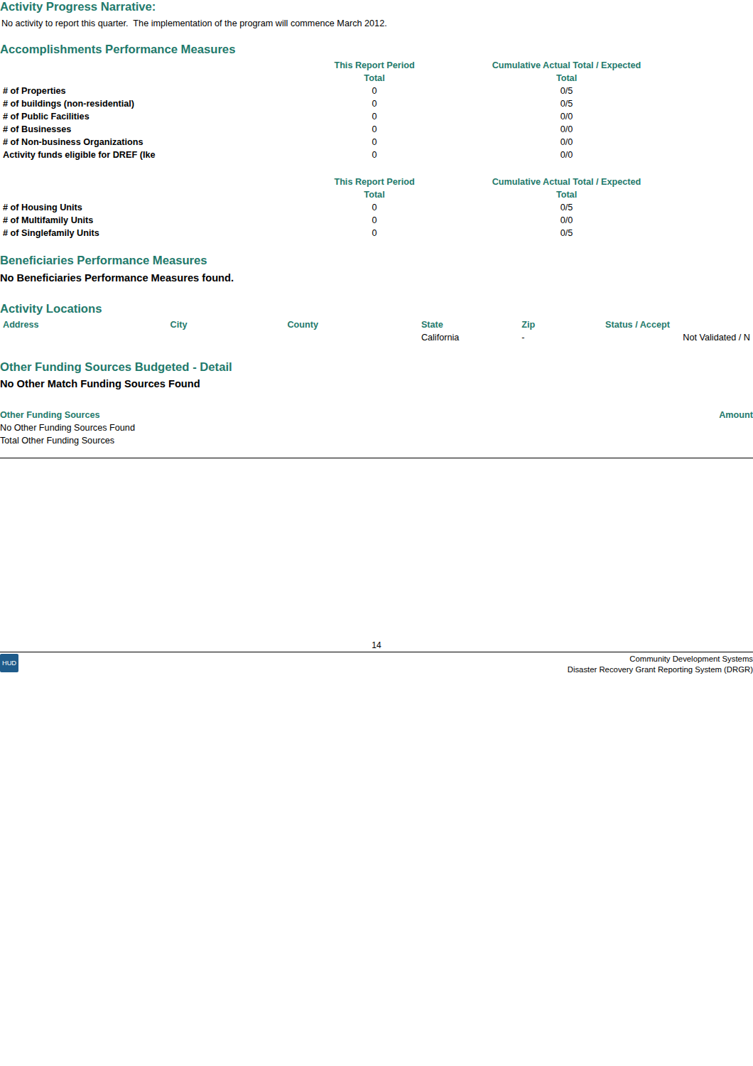Activity Progress Narrative:
No activity to report this quarter. The implementation of the program will commence March 2012.
Accomplishments Performance Measures
| | This Report Period | Cumulative Actual Total / Expected |
| | Total | Total |
| # of Properties | 0 | 0/5 |
| # of buildings (non-residential) | 0 | 0/5 |
| # of Public Facilities | 0 | 0/0 |
| # of Businesses | 0 | 0/0 |
| # of Non-business Organizations | 0 | 0/0 |
| Activity funds eligible for DREF (Ike | 0 | 0/0 |
| | This Report Period | Cumulative Actual Total / Expected |
| | Total | Total |
| # of Housing Units | 0 | 0/5 |
| # of Multifamily Units | 0 | 0/0 |
| # of Singlefamily Units | 0 | 0/5 |
Beneficiaries Performance Measures
No Beneficiaries Performance Measures found.
Activity Locations
| Address | City | County | State | Zip | Status / Accept |
| --- | --- | --- | --- | --- | --- |
| | | | California | - | Not Validated / N |
Other Funding Sources Budgeted - Detail
No Other Match Funding Sources Found
| Other Funding Sources | Amount |
| No Other Funding Sources Found | |
| Total Other Funding Sources | |
14
HUD
Community Development Systems
Disaster Recovery Grant Reporting System (DRGR)